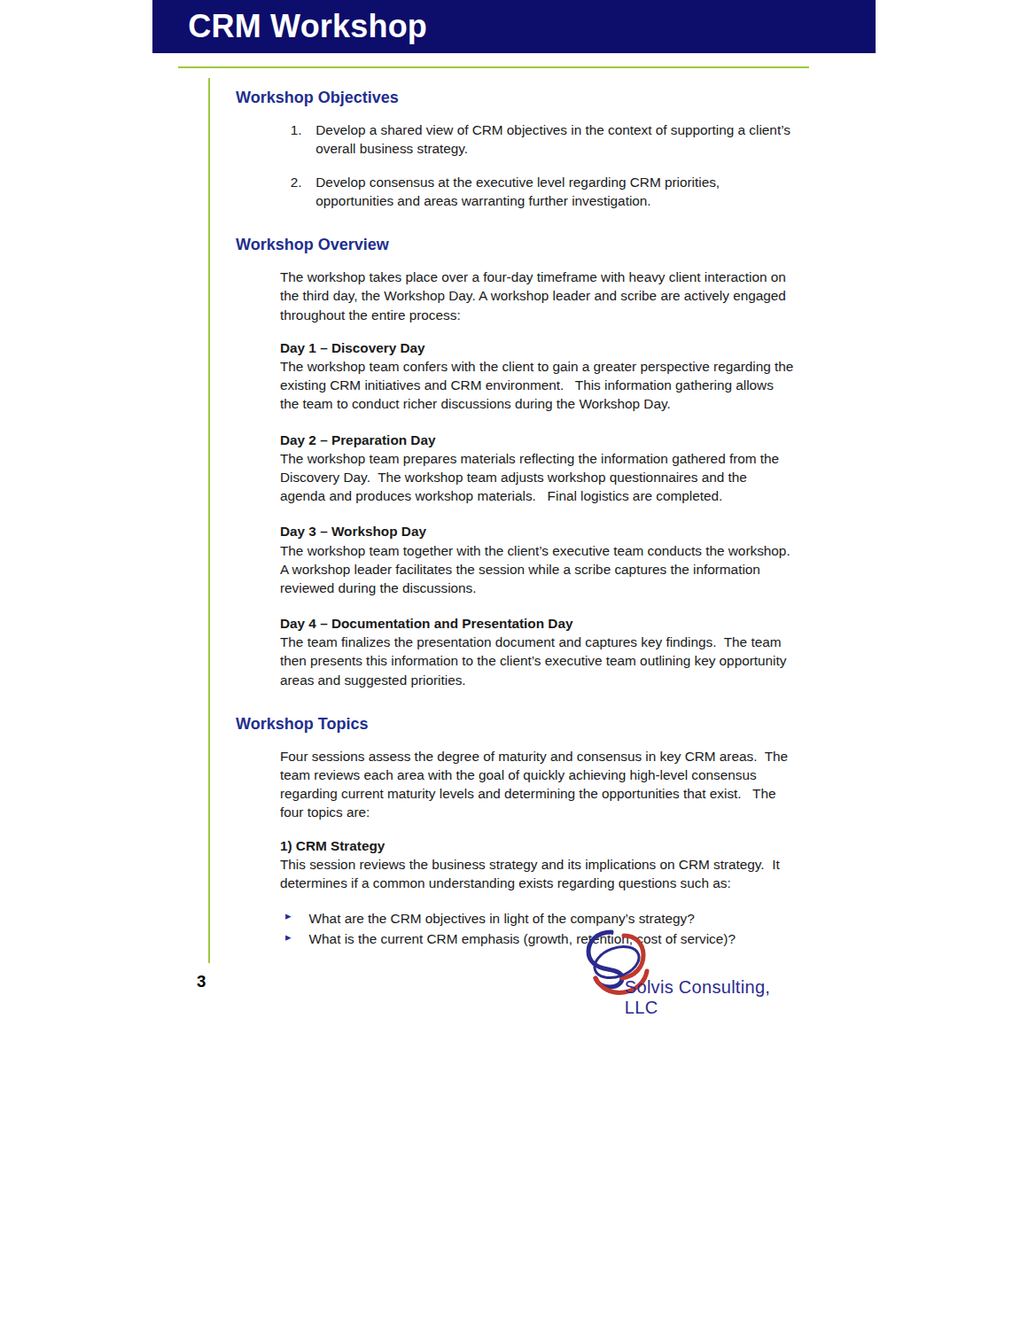CRM Workshop
Workshop Objectives
Develop a shared view of CRM objectives in the context of supporting a client’s overall business strategy.
Develop consensus at the executive level regarding CRM priorities, opportunities and areas warranting further investigation.
Workshop Overview
The workshop takes place over a four-day timeframe with heavy client interaction on the third day, the Workshop Day. A workshop leader and scribe are actively engaged throughout the entire process:
Day 1 – Discovery Day
The workshop team confers with the client to gain a greater perspective regarding the existing CRM initiatives and CRM environment. This information gathering allows the team to conduct richer discussions during the Workshop Day.
Day 2 – Preparation Day
The workshop team prepares materials reflecting the information gathered from the Discovery Day. The workshop team adjusts workshop questionnaires and the agenda and produces workshop materials. Final logistics are completed.
Day 3 – Workshop Day
The workshop team together with the client’s executive team conducts the workshop. A workshop leader facilitates the session while a scribe captures the information reviewed during the discussions.
Day 4 – Documentation and Presentation Day
The team finalizes the presentation document and captures key findings. The team then presents this information to the client’s executive team outlining key opportunity areas and suggested priorities.
Workshop Topics
Four sessions assess the degree of maturity and consensus in key CRM areas. The team reviews each area with the goal of quickly achieving high-level consensus regarding current maturity levels and determining the opportunities that exist. The four topics are:
1) CRM Strategy
This session reviews the business strategy and its implications on CRM strategy. It determines if a common understanding exists regarding questions such as:
What are the CRM objectives in light of the company’s strategy?
What is the current CRM emphasis (growth, retention, cost of service)?
3
Solvis Consulting, LLC